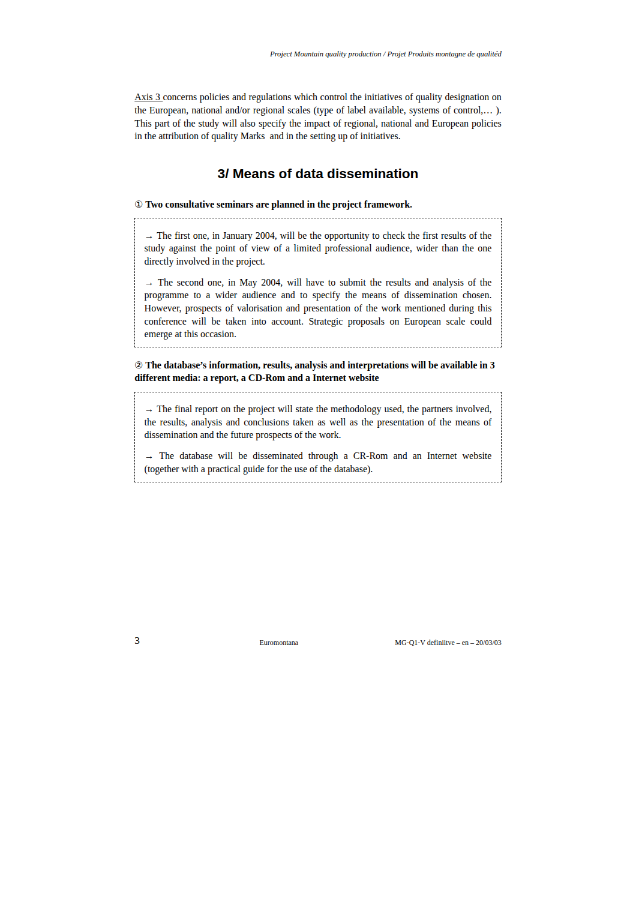Project Mountain quality production / Projet Produits montagne de qualitéd
Axis 3 concerns policies and regulations which control the initiatives of quality designation on the European, national and/or regional scales (type of label available, systems of control,… ). This part of the study will also specify the impact of regional, national and European policies in the attribution of quality Marks and in the setting up of initiatives.
3/ Means of data dissemination
① Two consultative seminars are planned in the project framework.
→ The first one, in January 2004, will be the opportunity to check the first results of the study against the point of view of a limited professional audience, wider than the one directly involved in the project.
→ The second one, in May 2004, will have to submit the results and analysis of the programme to a wider audience and to specify the means of dissemination chosen. However, prospects of valorisation and presentation of the work mentioned during this conference will be taken into account. Strategic proposals on European scale could emerge at this occasion.
② The database’s information, results, analysis and interpretations will be available in 3 different media: a report, a CD-Rom and a Internet website
→ The final report on the project will state the methodology used, the partners involved, the results, analysis and conclusions taken as well as the presentation of the means of dissemination and the future prospects of the work.
→ The database will be disseminated through a CR-Rom and an Internet website (together with a practical guide for the use of the database).
3
Euromontana
MG-Q1-V definiitve – en – 20/03/03